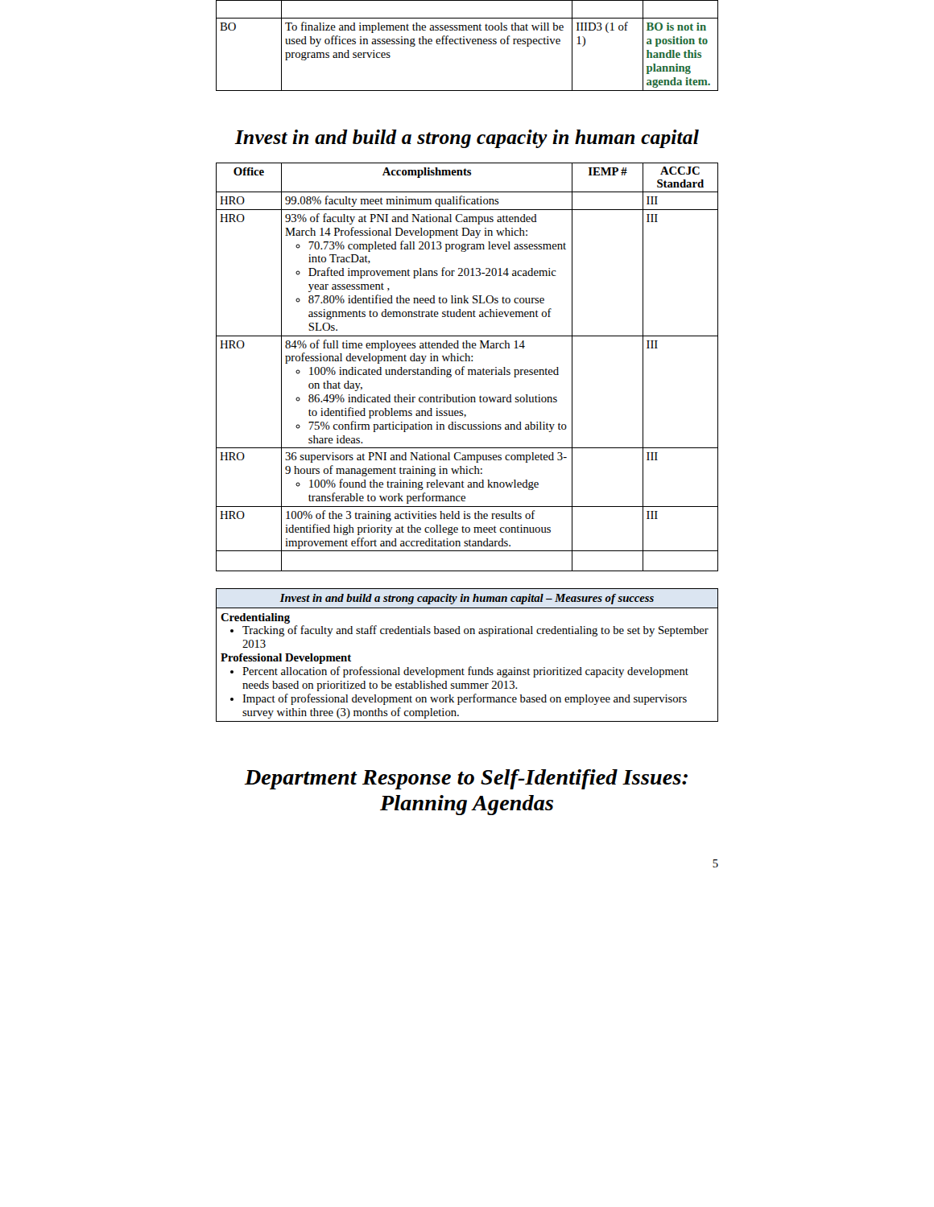| BO | To finalize and implement the assessment tools that will be used by offices in assessing the effectiveness of respective programs and services | IIID3 (1 of 1) | BO is not in a position to handle this planning agenda item. |
Invest in and build a strong capacity in human capital
| Office | Accomplishments | IEMP # | ACCJC Standard |
| --- | --- | --- | --- |
| HRO | 99.08% faculty meet minimum qualifications | | III |
| HRO | 93% of faculty at PNI and National Campus attended March 14 Professional Development Day in which: 70.73% completed fall 2013 program level assessment into TracDat, Drafted improvement plans for 2013-2014 academic year assessment , 87.80% identified the need to link SLOs to course assignments to demonstrate student achievement of SLOs. | | III |
| HRO | 84% of full time employees attended the March 14 professional development day in which: 100% indicated understanding of materials presented on that day, 86.49% indicated their contribution toward solutions to identified problems and issues, 75% confirm participation in discussions and ability to share ideas. | | III |
| HRO | 36 supervisors at PNI and National Campuses completed 3-9 hours of management training in which: 100% found the training relevant and knowledge transferable to work performance | | III |
| HRO | 100% of the 3 training activities held is the results of identified high priority at the college to meet continuous improvement effort and accreditation standards. | | III |
| Invest in and build a strong capacity in human capital – Measures of success |
| Credentialing Tracking of faculty and staff credentials based on aspirational credentialing to be set by September 2013 Professional Development Percent allocation of professional development funds against prioritized capacity development needs based on prioritized to be established summer 2013. Impact of professional development on work performance based on employee and supervisors survey within three (3) months of completion. |
Department Response to Self-Identified Issues: Planning Agendas
5